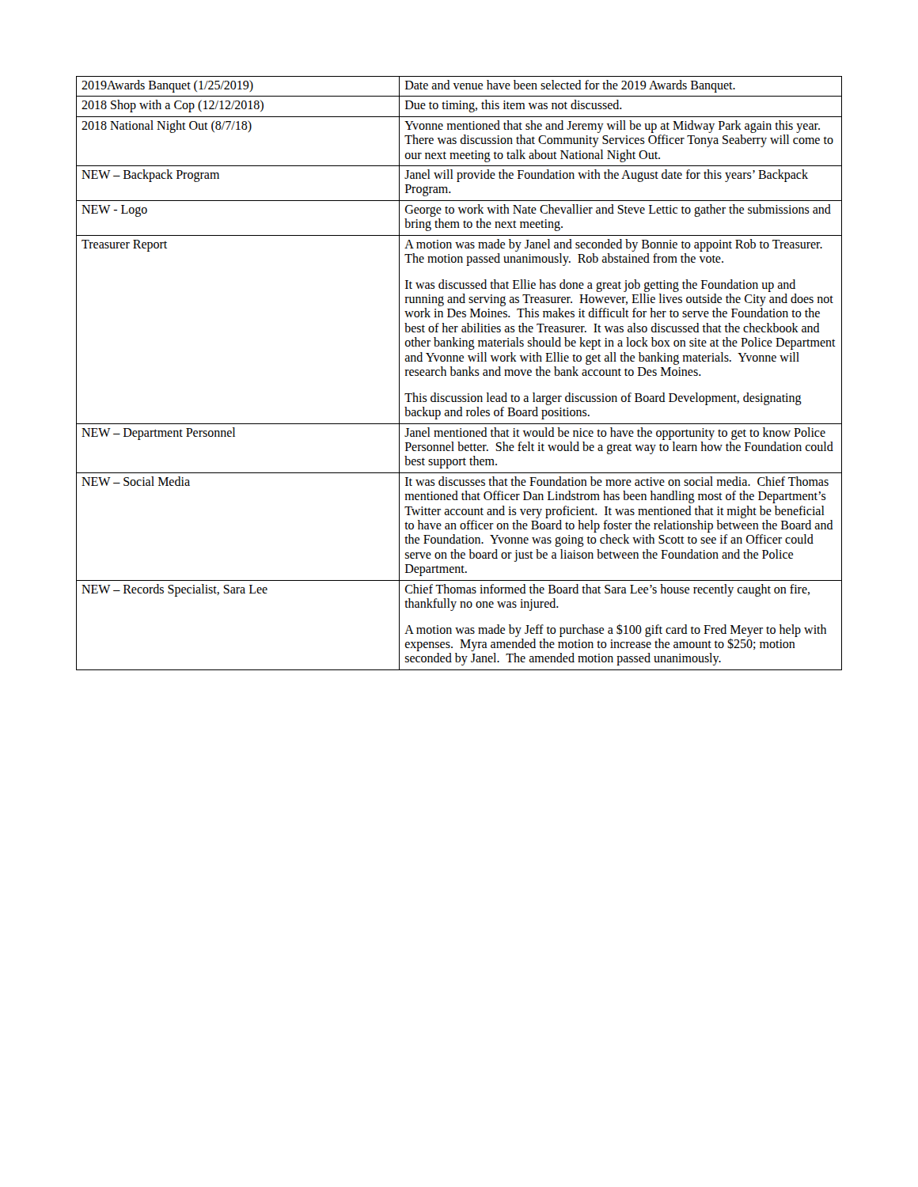| 2019Awards Banquet (1/25/2019) | Date and venue have been selected for the 2019 Awards Banquet. |
| 2018 Shop with a Cop (12/12/2018) | Due to timing, this item was not discussed. |
| 2018 National Night Out (8/7/18) | Yvonne mentioned that she and Jeremy will be up at Midway Park again this year. There was discussion that Community Services Officer Tonya Seaberry will come to our next meeting to talk about National Night Out. |
| NEW – Backpack Program | Janel will provide the Foundation with the August date for this years’ Backpack Program. |
| NEW - Logo | George to work with Nate Chevallier and Steve Lettic to gather the submissions and bring them to the next meeting. |
| Treasurer Report | A motion was made by Janel and seconded by Bonnie to appoint Rob to Treasurer. The motion passed unanimously. Rob abstained from the vote. It was discussed that Ellie has done a great job getting the Foundation up and running and serving as Treasurer. However, Ellie lives outside the City and does not work in Des Moines. This makes it difficult for her to serve the Foundation to the best of her abilities as the Treasurer. It was also discussed that the checkbook and other banking materials should be kept in a lock box on site at the Police Department and Yvonne will work with Ellie to get all the banking materials. Yvonne will research banks and move the bank account to Des Moines. This discussion lead to a larger discussion of Board Development, designating backup and roles of Board positions. |
| NEW – Department Personnel | Janel mentioned that it would be nice to have the opportunity to get to know Police Personnel better. She felt it would be a great way to learn how the Foundation could best support them. |
| NEW – Social Media | It was discusses that the Foundation be more active on social media. Chief Thomas mentioned that Officer Dan Lindstrom has been handling most of the Department’s Twitter account and is very proficient. It was mentioned that it might be beneficial to have an officer on the Board to help foster the relationship between the Board and the Foundation. Yvonne was going to check with Scott to see if an Officer could serve on the board or just be a liaison between the Foundation and the Police Department. |
| NEW – Records Specialist, Sara Lee | Chief Thomas informed the Board that Sara Lee’s house recently caught on fire, thankfully no one was injured. A motion was made by Jeff to purchase a $100 gift card to Fred Meyer to help with expenses. Myra amended the motion to increase the amount to $250; motion seconded by Janel. The amended motion passed unanimously. |